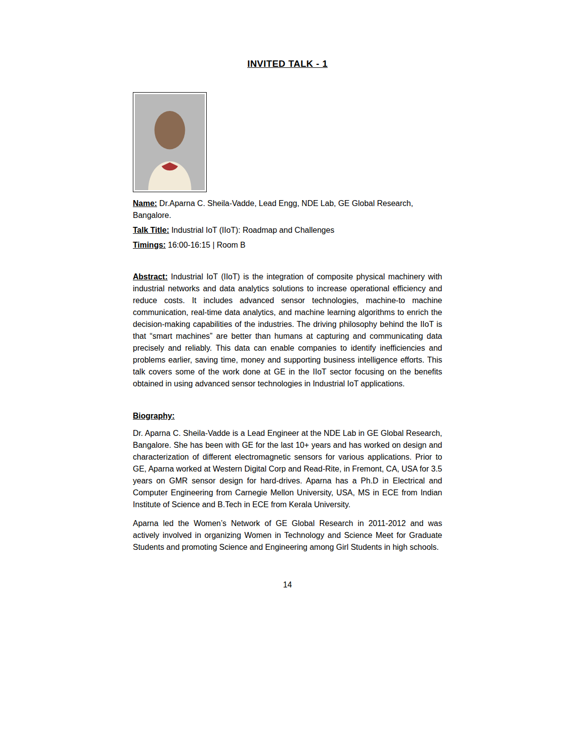INVITED TALK - 1
Name: Dr.Aparna C. Sheila-Vadde, Lead Engg, NDE Lab, GE Global Research, Bangalore.
Talk Title: Industrial IoT (IIoT): Roadmap and Challenges
Timings: 16:00-16:15 | Room B
Abstract: Industrial IoT (IIoT) is the integration of composite physical machinery with industrial networks and data analytics solutions to increase operational efficiency and reduce costs. It includes advanced sensor technologies, machine-to machine communication, real-time data analytics, and machine learning algorithms to enrich the decision-making capabilities of the industries. The driving philosophy behind the IIoT is that “smart machines” are better than humans at capturing and communicating data precisely and reliably. This data can enable companies to identify inefficiencies and problems earlier, saving time, money and supporting business intelligence efforts. This talk covers some of the work done at GE in the IIoT sector focusing on the benefits obtained in using advanced sensor technologies in Industrial IoT applications.
Biography:
Dr. Aparna C. Sheila-Vadde is a Lead Engineer at the NDE Lab in GE Global Research, Bangalore. She has been with GE for the last 10+ years and has worked on design and characterization of different electromagnetic sensors for various applications. Prior to GE, Aparna worked at Western Digital Corp and Read-Rite, in Fremont, CA, USA for 3.5 years on GMR sensor design for hard-drives. Aparna has a Ph.D in Electrical and Computer Engineering from Carnegie Mellon University, USA, MS in ECE from Indian Institute of Science and B.Tech in ECE from Kerala University.
Aparna led the Women’s Network of GE Global Research in 2011-2012 and was actively involved in organizing Women in Technology and Science Meet for Graduate Students and promoting Science and Engineering among Girl Students in high schools.
14